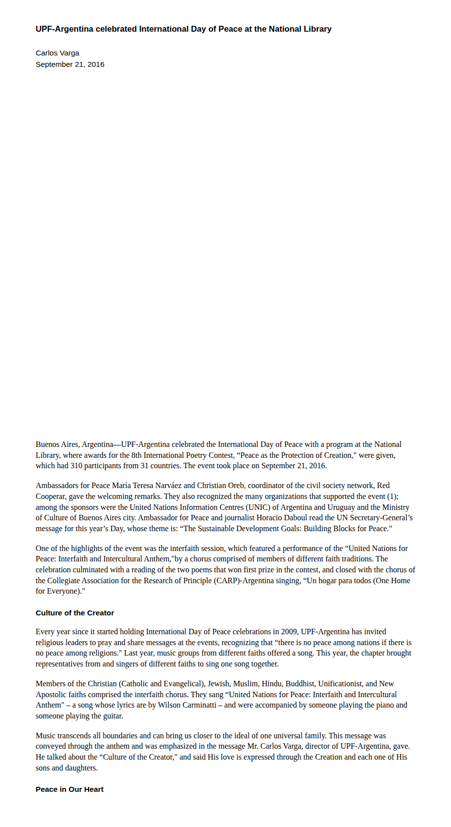UPF-Argentina celebrated International Day of Peace at the National Library
Carlos VargaSeptember 21, 2016
Buenos Aires, Argentina—UPF-Argentina celebrated the International Day of Peace with a program at the National Library, where awards for the 8th International Poetry Contest, “Peace as the Protection of Creation," were given, which had 310 participants from 31 countries. The event took place on September 21, 2016.
Ambassadors for Peace María Teresa Narváez and Christian Oreb, coordinator of the civil society network, Red Cooperar, gave the welcoming remarks. They also recognized the many organizations that supported the event (1); among the sponsors were the United Nations Information Centres (UNIC) of Argentina and Uruguay and the Ministry of Culture of Buenos Aires city. Ambassador for Peace and journalist Horacio Daboul read the UN Secretary-General’s message for this year’s Day, whose theme is: “The Sustainable Development Goals: Building Blocks for Peace."
One of the highlights of the event was the interfaith session, which featured a performance of the “United Nations for Peace: Interfaith and Intercultural Anthem,"by a chorus comprised of members of different faith traditions. The celebration culminated with a reading of the two poems that won first prize in the contest, and closed with the chorus of the Collegiate Association for the Research of Principle (CARP)-Argentina singing, “Un hogar para todos (One Home for Everyone)."
Culture of the Creator
Every year since it started holding International Day of Peace celebrations in 2009, UPF-Argentina has invited religious leaders to pray and share messages at the events, recognizing that “there is no peace among nations if there is no peace among religions." Last year, music groups from different faiths offered a song. This year, the chapter brought representatives from and singers of different faiths to sing one song together.
Members of the Christian (Catholic and Evangelical), Jewish, Muslim, Hindu, Buddhist, Unificationist, and New Apostolic faiths comprised the interfaith chorus. They sang “United Nations for Peace: Interfaith and Intercultural Anthem" – a song whose lyrics are by Wilson Carminatti – and were accompanied by someone playing the piano and someone playing the guitar.
Music transcends all boundaries and can bring us closer to the ideal of one universal family. This message was conveyed through the anthem and was emphasized in the message Mr. Carlos Varga, director of UPF-Argentina, gave. He talked about the “Culture of the Creator," and said His love is expressed through the Creation and each one of His sons and daughters.
Peace in Our Heart